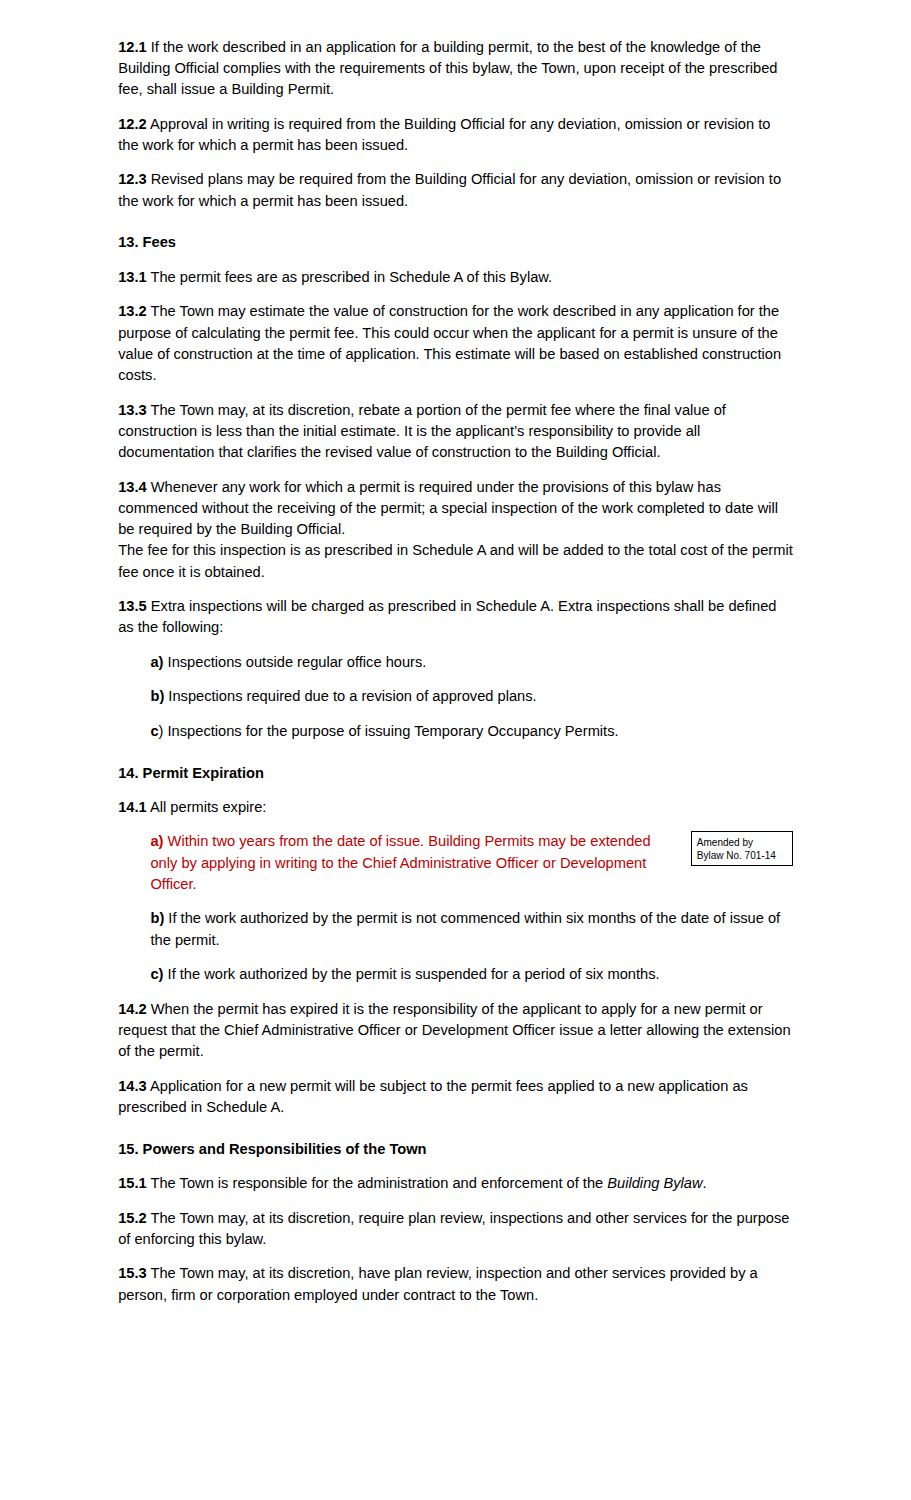12.1 If the work described in an application for a building permit, to the best of the knowledge of the Building Official complies with the requirements of this bylaw, the Town, upon receipt of the prescribed fee, shall issue a Building Permit.
12.2 Approval in writing is required from the Building Official for any deviation, omission or revision to the work for which a permit has been issued.
12.3 Revised plans may be required from the Building Official for any deviation, omission or revision to the work for which a permit has been issued.
13. Fees
13.1 The permit fees are as prescribed in Schedule A of this Bylaw.
13.2 The Town may estimate the value of construction for the work described in any application for the purpose of calculating the permit fee. This could occur when the applicant for a permit is unsure of the value of construction at the time of application. This estimate will be based on established construction costs.
13.3 The Town may, at its discretion, rebate a portion of the permit fee where the final value of construction is less than the initial estimate. It is the applicant’s responsibility to provide all documentation that clarifies the revised value of construction to the Building Official.
13.4 Whenever any work for which a permit is required under the provisions of this bylaw has commenced without the receiving of the permit; a special inspection of the work completed to date will be required by the Building Official.
The fee for this inspection is as prescribed in Schedule A and will be added to the total cost of the permit fee once it is obtained.
13.5 Extra inspections will be charged as prescribed in Schedule A. Extra inspections shall be defined as the following:
a) Inspections outside regular office hours.
b) Inspections required due to a revision of approved plans.
c) Inspections for the purpose of issuing Temporary Occupancy Permits.
14. Permit Expiration
14.1 All permits expire:
Amended by
Bylaw No. 701-14
a) Within two years from the date of issue. Building Permits may be extended only by applying in writing to the Chief Administrative Officer or Development Officer.
b) If the work authorized by the permit is not commenced within six months of the date of issue of the permit.
c) If the work authorized by the permit is suspended for a period of six months.
14.2 When the permit has expired it is the responsibility of the applicant to apply for a new permit or request that the Chief Administrative Officer or Development Officer issue a letter allowing the extension of the permit.
14.3 Application for a new permit will be subject to the permit fees applied to a new application as prescribed in Schedule A.
15. Powers and Responsibilities of the Town
15.1 The Town is responsible for the administration and enforcement of the Building Bylaw.
15.2 The Town may, at its discretion, require plan review, inspections and other services for the purpose of enforcing this bylaw.
15.3 The Town may, at its discretion, have plan review, inspection and other services provided by a person, firm or corporation employed under contract to the Town.